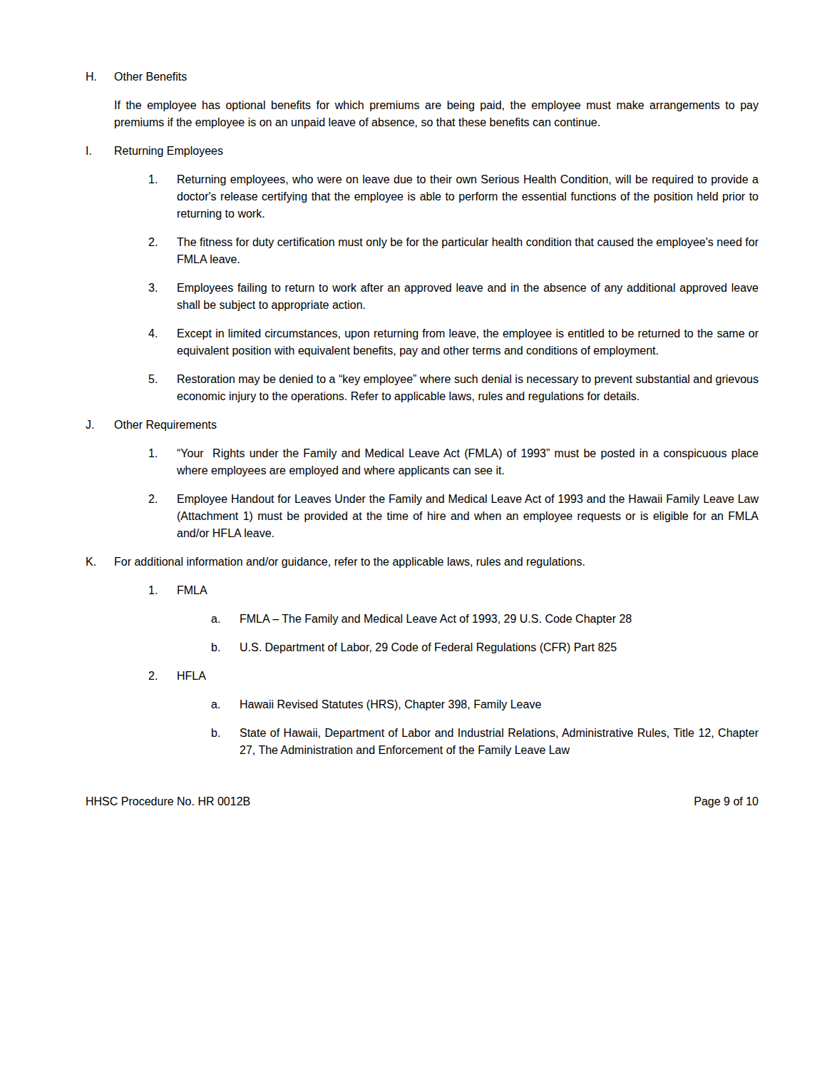H. Other Benefits
If the employee has optional benefits for which premiums are being paid, the employee must make arrangements to pay premiums if the employee is on an unpaid leave of absence, so that these benefits can continue.
I. Returning Employees
1. Returning employees, who were on leave due to their own Serious Health Condition, will be required to provide a doctor's release certifying that the employee is able to perform the essential functions of the position held prior to returning to work.
2. The fitness for duty certification must only be for the particular health condition that caused the employee's need for FMLA leave.
3. Employees failing to return to work after an approved leave and in the absence of any additional approved leave shall be subject to appropriate action.
4. Except in limited circumstances, upon returning from leave, the employee is entitled to be returned to the same or equivalent position with equivalent benefits, pay and other terms and conditions of employment.
5. Restoration may be denied to a “key employee” where such denial is necessary to prevent substantial and grievous economic injury to the operations. Refer to applicable laws, rules and regulations for details.
J. Other Requirements
1.“Your Rights under the Family and Medical Leave Act (FMLA) of 1993” must be posted in a conspicuous place where employees are employed and where applicants can see it.
2. Employee Handout for Leaves Under the Family and Medical Leave Act of 1993 and the Hawaii Family Leave Law (Attachment 1) must be provided at the time of hire and when an employee requests or is eligible for an FMLA and/or HFLA leave.
K. For additional information and/or guidance, refer to the applicable laws, rules and regulations.
1. FMLA
a. FMLA – The Family and Medical Leave Act of 1993, 29 U.S. Code Chapter 28
b. U.S. Department of Labor, 29 Code of Federal Regulations (CFR) Part 825
2. HFLA
a. Hawaii Revised Statutes (HRS), Chapter 398, Family Leave
b. State of Hawaii, Department of Labor and Industrial Relations, Administrative Rules, Title 12, Chapter 27, The Administration and Enforcement of the Family Leave Law
HHSC Procedure No. HR 0012B Page 9 of 10